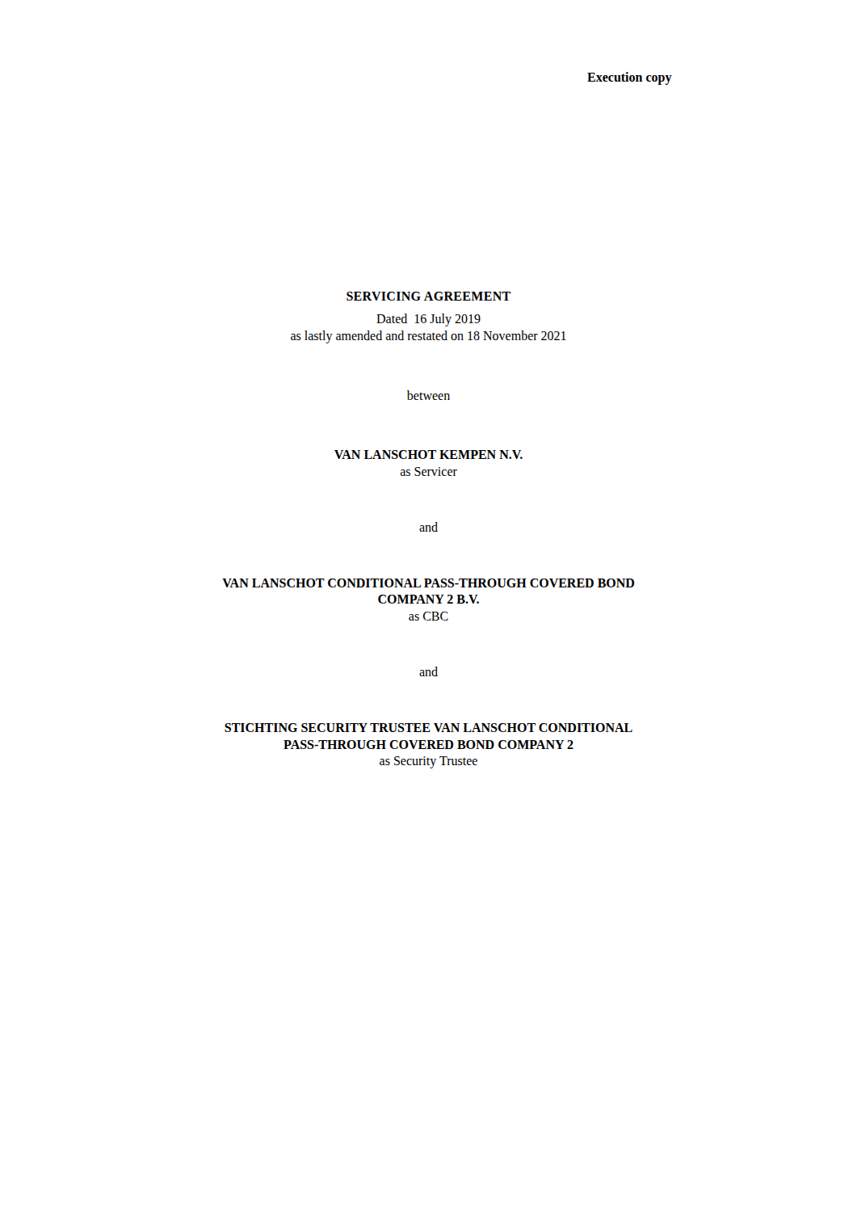Execution copy
Servicing Agreement
Dated 16 July 2019
as lastly amended and restated on 18 November 2021
between
Van Lanschot Kempen N.V.
as Servicer
and
Van Lanschot Conditional Pass-Through Covered Bond
Company 2 B.V.
as CBC
and
Stichting Security Trustee Van Lanschot Conditional
Pass-Through Covered Bond Company 2
as Security Trustee